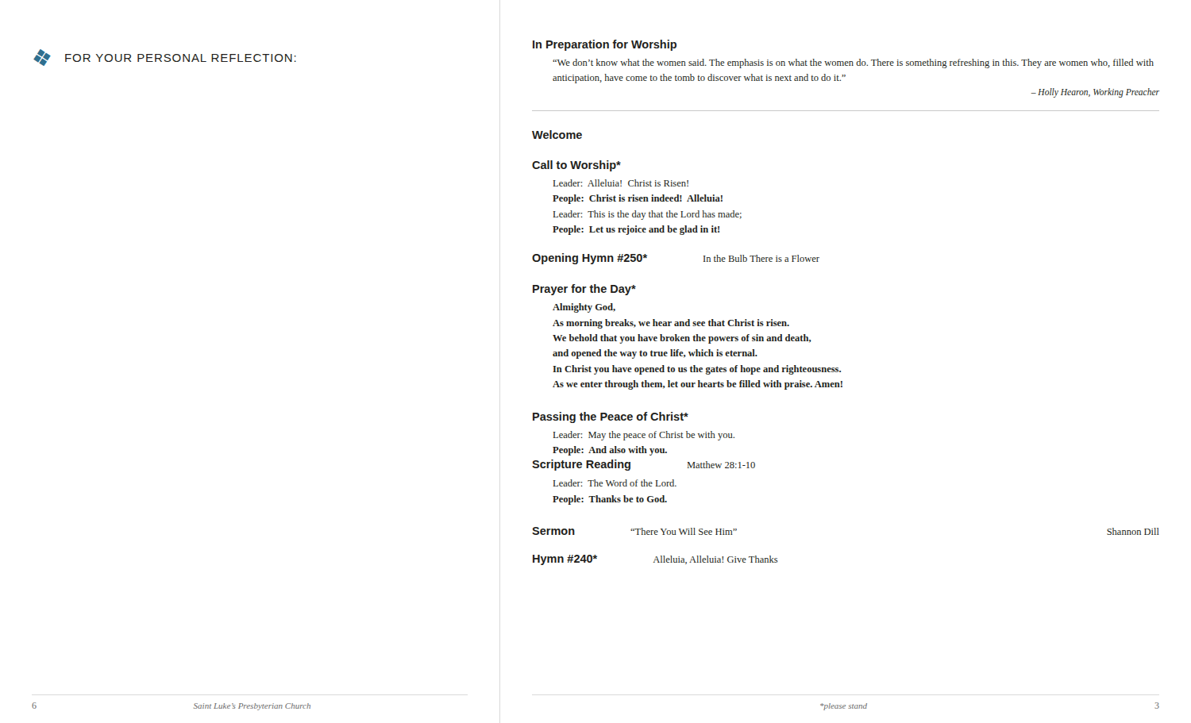❖
FOR YOUR PERSONAL REFLECTION:
6 Saint Luke’s Presbyterian Church
In Preparation for Worship
“We don’t know what the women said. The emphasis is on what the women do. There is something refreshing in this. They are women who, filled with anticipation, have come to the tomb to discover what is next and to do it.” – Holly Hearon, Working Preacher
Welcome
Call to Worship*
Leader: Alleluia! Christ is Risen!
People: Christ is risen indeed! Alleluia!
Leader: This is the day that the Lord has made;
People: Let us rejoice and be glad in it!
Opening Hymn #250*
In the Bulb There is a Flower
Prayer for the Day*
Almighty God,
As morning breaks, we hear and see that Christ is risen.
We behold that you have broken the powers of sin and death,
and opened the way to true life, which is eternal.
In Christ you have opened to us the gates of hope and righteousness.
As we enter through them, let our hearts be filled with praise. Amen!
Passing the Peace of Christ*
Leader: May the peace of Christ be with you.
People: And also with you.
Scripture Reading
Matthew 28:1-10
Leader: The Word of the Lord.
People: Thanks be to God.
Sermon
“There You Will See Him” Shannon Dill
Hymn #240*
Alleluia, Alleluia! Give Thanks
*please stand 3